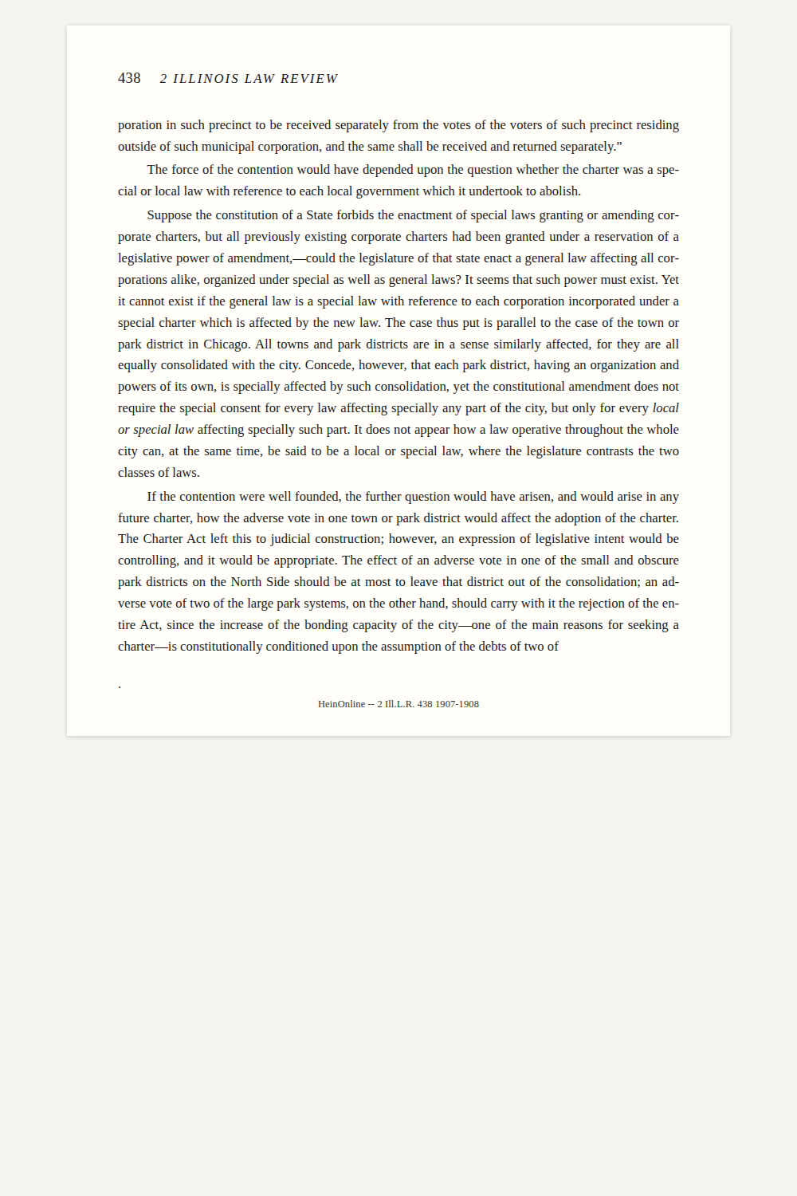438 2 Illinois Law Review
poration in such precinct to be received separately from the votes of the voters of such precinct residing outside of such municipal corporation, and the same shall be received and returned separately.”
The force of the contention would have depended upon the question whether the charter was a special or local law with reference to each local government which it undertook to abolish.
Suppose the constitution of a State forbids the enactment of special laws granting or amending corporate charters, but all previously existing corporate charters had been granted under a reservation of a legislative power of amendment,—could the legislature of that state enact a general law affecting all corporations alike, organized under special as well as general laws? It seems that such power must exist. Yet it cannot exist if the general law is a special law with reference to each corporation incorporated under a special charter which is affected by the new law. The case thus put is parallel to the case of the town or park district in Chicago. All towns and park districts are in a sense similarly affected, for they are all equally consolidated with the city. Concede, however, that each park district, having an organization and powers of its own, is specially affected by such consolidation, yet the constitutional amendment does not require the special consent for every law affecting specially any part of the city, but only for every local or special law affecting specially such part. It does not appear how a law operative throughout the whole city can, at the same time, be said to be a local or special law, where the legislature contrasts the two classes of laws.
If the contention were well founded, the further question would have arisen, and would arise in any future charter, how the adverse vote in one town or park district would affect the adoption of the charter. The Charter Act left this to judicial construction; however, an expression of legislative intent would be controlling, and it would be appropriate. The effect of an adverse vote in one of the small and obscure park districts on the North Side should be at most to leave that district out of the consolidation; an adverse vote of two of the large park systems, on the other hand, should carry with it the rejection of the entire Act, since the increase of the bonding capacity of the city—one of the main reasons for seeking a charter—is constitutionally conditioned upon the assumption of the debts of two of
.
HeinOnline -- 2 Ill.L.R. 438 1907-1908